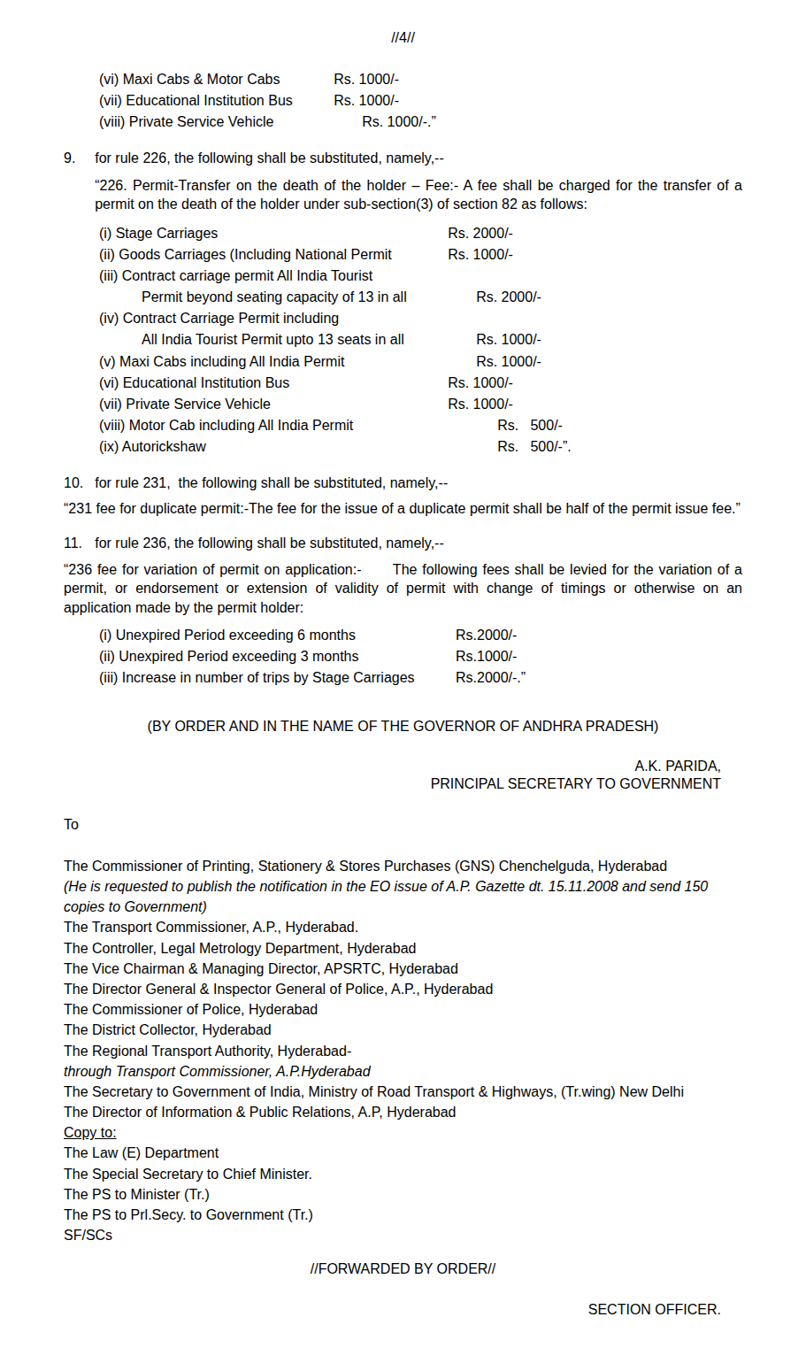//4//
| (vi) Maxi Cabs & Motor Cabs | Rs. 1000/- |
| (vii) Educational Institution Bus | Rs. 1000/- |
| (viii) Private Service Vehicle | Rs. 1000/-.” |
9. for rule 226, the following shall be substituted, namely,--
“226. Permit-Transfer on the death of the holder – Fee:- A fee shall be charged for the transfer of a permit on the death of the holder under sub-section(3) of section 82 as follows:
| (i) Stage Carriages | Rs. 2000/- |
| (ii) Goods Carriages (Including National Permit | Rs. 1000/- |
| (iii) Contract carriage permit All India Tourist | |
| Permit beyond seating capacity of 13 in all | Rs. 2000/- |
| (iv) Contract Carriage Permit including | |
| All India Tourist Permit upto 13 seats in all | Rs. 1000/- |
| (v) Maxi Cabs including All India Permit | Rs. 1000/- |
| (vi) Educational Institution Bus | Rs. 1000/- |
| (vii) Private Service Vehicle | Rs. 1000/- |
| (viii) Motor Cab including All India Permit | Rs. 500/- |
| (ix) Autorickshaw | Rs. 500/-”. |
10. for rule 231, the following shall be substituted, namely,--
“231 fee for duplicate permit:-The fee for the issue of a duplicate permit shall be half of the permit issue fee.”
11. for rule 236, the following shall be substituted, namely,--
“236 fee for variation of permit on application:- The following fees shall be levied for the variation of a permit, or endorsement or extension of validity of permit with change of timings or otherwise on an application made by the permit holder:
| (i) Unexpired Period exceeding 6 months | Rs.2000/- |
| (ii) Unexpired Period exceeding 3 months | Rs.1000/- |
| (iii) Increase in number of trips by Stage Carriages | Rs.2000/-.” |
(BY ORDER AND IN THE NAME OF THE GOVERNOR OF ANDHRA PRADESH)
A.K. PARIDA,
PRINCIPAL SECRETARY TO GOVERNMENT
To
The Commissioner of Printing, Stationery & Stores Purchases (GNS) Chenchelguda, Hyderabad
(He is requested to publish the notification in the EO issue of A.P. Gazette dt. 15.11.2008 and send 150 copies to Government)
The Transport Commissioner, A.P., Hyderabad.
The Controller, Legal Metrology Department, Hyderabad
The Vice Chairman & Managing Director, APSRTC, Hyderabad
The Director General & Inspector General of Police, A.P., Hyderabad
The Commissioner of Police, Hyderabad
The District Collector, Hyderabad
The Regional Transport Authority, Hyderabad-
through Transport Commissioner, A.P.Hyderabad
The Secretary to Government of India, Ministry of Road Transport & Highways, (Tr.wing) New Delhi
The Director of Information & Public Relations, A.P, Hyderabad
Copy to:
The Law (E) Department
The Special Secretary to Chief Minister.
The PS to Minister (Tr.)
The PS to Prl.Secy. to Government (Tr.)
SF/SCs
//FORWARDED BY ORDER//
SECTION OFFICER.